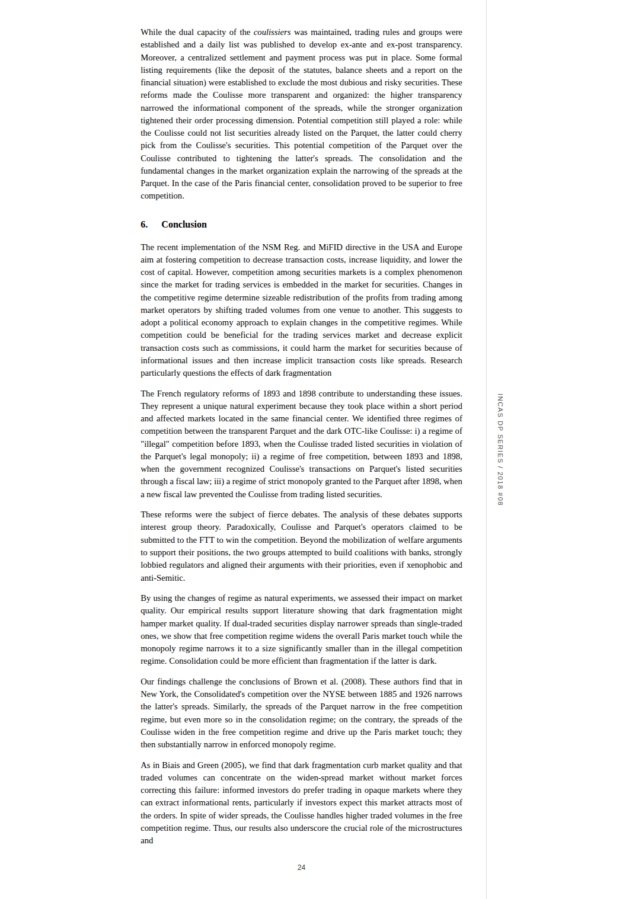While the dual capacity of the coulissiers was maintained, trading rules and groups were established and a daily list was published to develop ex-ante and ex-post transparency. Moreover, a centralized settlement and payment process was put in place. Some formal listing requirements (like the deposit of the statutes, balance sheets and a report on the financial situation) were established to exclude the most dubious and risky securities. These reforms made the Coulisse more transparent and organized: the higher transparency narrowed the informational component of the spreads, while the stronger organization tightened their order processing dimension. Potential competition still played a role: while the Coulisse could not list securities already listed on the Parquet, the latter could cherry pick from the Coulisse's securities. This potential competition of the Parquet over the Coulisse contributed to tightening the latter's spreads. The consolidation and the fundamental changes in the market organization explain the narrowing of the spreads at the Parquet. In the case of the Paris financial center, consolidation proved to be superior to free competition.
6. Conclusion
The recent implementation of the NSM Reg. and MiFID directive in the USA and Europe aim at fostering competition to decrease transaction costs, increase liquidity, and lower the cost of capital. However, competition among securities markets is a complex phenomenon since the market for trading services is embedded in the market for securities. Changes in the competitive regime determine sizeable redistribution of the profits from trading among market operators by shifting traded volumes from one venue to another. This suggests to adopt a political economy approach to explain changes in the competitive regimes. While competition could be beneficial for the trading services market and decrease explicit transaction costs such as commissions, it could harm the market for securities because of informational issues and then increase implicit transaction costs like spreads. Research particularly questions the effects of dark fragmentation
The French regulatory reforms of 1893 and 1898 contribute to understanding these issues. They represent a unique natural experiment because they took place within a short period and affected markets located in the same financial center. We identified three regimes of competition between the transparent Parquet and the dark OTC-like Coulisse: i) a regime of "illegal" competition before 1893, when the Coulisse traded listed securities in violation of the Parquet's legal monopoly; ii) a regime of free competition, between 1893 and 1898, when the government recognized Coulisse's transactions on Parquet's listed securities through a fiscal law; iii) a regime of strict monopoly granted to the Parquet after 1898, when a new fiscal law prevented the Coulisse from trading listed securities.
These reforms were the subject of fierce debates. The analysis of these debates supports interest group theory. Paradoxically, Coulisse and Parquet's operators claimed to be submitted to the FTT to win the competition. Beyond the mobilization of welfare arguments to support their positions, the two groups attempted to build coalitions with banks, strongly lobbied regulators and aligned their arguments with their priorities, even if xenophobic and anti-Semitic.
By using the changes of regime as natural experiments, we assessed their impact on market quality. Our empirical results support literature showing that dark fragmentation might hamper market quality. If dual-traded securities display narrower spreads than single-traded ones, we show that free competition regime widens the overall Paris market touch while the monopoly regime narrows it to a size significantly smaller than in the illegal competition regime. Consolidation could be more efficient than fragmentation if the latter is dark.
Our findings challenge the conclusions of Brown et al. (2008). These authors find that in New York, the Consolidated's competition over the NYSE between 1885 and 1926 narrows the latter's spreads. Similarly, the spreads of the Parquet narrow in the free competition regime, but even more so in the consolidation regime; on the contrary, the spreads of the Coulisse widen in the free competition regime and drive up the Paris market touch; they then substantially narrow in enforced monopoly regime.
As in Biais and Green (2005), we find that dark fragmentation curb market quality and that traded volumes can concentrate on the widen-spread market without market forces correcting this failure: informed investors do prefer trading in opaque markets where they can extract informational rents, particularly if investors expect this market attracts most of the orders. In spite of wider spreads, the Coulisse handles higher traded volumes in the free competition regime. Thus, our results also underscore the crucial role of the microstructures and
24
INCAS DP SERIES / 2018 #08